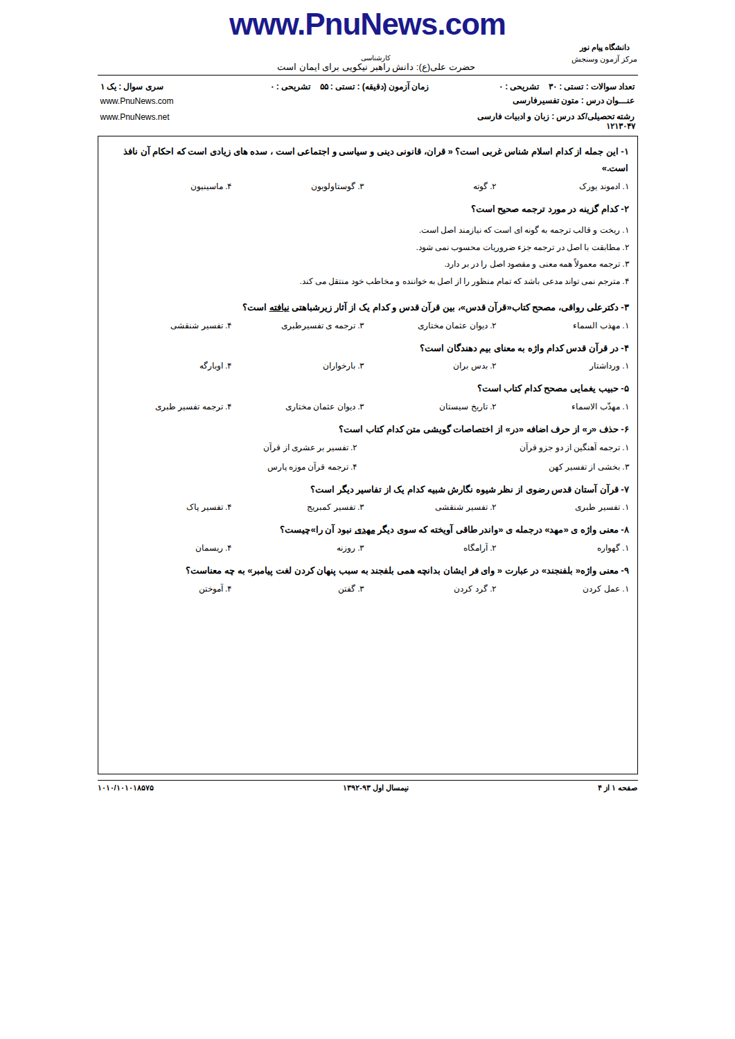www.PnuNews.com
دانشگاه پیام نور
مرکز آزمون وسنجش
کارشناسی حضرت علی(ع): دانش راهبر نیکویی برای ایمان است
| تعداد سوالات : تستی : ۳۰ تشریحی : ۰ | زمان آزمون (دقیقه) : تستی : ۵۵ تشریحی : ۰ | سری سوال : یک ۱ |
| عنـــوان درس : متون تفسیرفارسی | www.PnuNews.com |
| رشته تحصیلی/کد درس : زبان و ادبیات فارسی ۱۲۱۳۰۴۷ | www.PnuNews.net |
۱- این جمله از کدام اسلام شناس غربی است؟ « قران، قانونی دینی و سیاسی و اجتماعی است ، سده های زیادی است که احکام آن نافذ است.»
۱. ادموند یورک
۲. گوته
۳. گوستاولوبون
۴. ماسینیون
۲- کدام گزینه در مورد ترجمه صحیح است؟
۱. ریخت و قالب ترجمه به گونه ای است که نیازمند اصل است.
۲. مطابقت با اصل در ترجمه جزء ضروریات محسوب نمی شود.
۳. ترجمه معمولاً همه معنی و مقصود اصل را در بر دارد.
۴. مترجم نمی تواند مدعی باشد که تمام منظور را از اصل به خواننده و مخاطب خود منتقل می کند.
۳- دکترعلی رواقی، مصحح کتاب«قرآن قدس»، بین قرآن قدس و کدام یک از آثار زیرشباهتی نیافته است؟
۱. مهذب السماء
۲. دیوان عثمان مختاری
۳. ترجمه ی تفسیرطبری
۴. تفسیر شنقشی
۴- در قرآن قدس کدام واژه به معنای بیم دهندگان است؟
۱. ورداشتار
۲. بدس بران
۳. بارخواران
۴. اوبارگه
۵- حبیب یغمایی مصحح کدام کتاب است؟
۱. مهذّب الاسماء
۲. تاریخ سیستان
۳. دیوان عثمان مختاری
۴. ترجمه تفسیر طبری
۶- حذف «ر» از حرف اضافه «در» از اختصاصات گویشی متن کدام کتاب است؟
۱. ترجمه آهنگین از دو جزو قرآن
۲. تفسیر بر عشری از قرآن
۳. بخشی از تفسیر کهن
۴. ترجمه قرآن موزه پارس
۷- قرآن آستان قدس رضوی از نظر شیوه نگارش شبیه کدام یک از تفاسیر دیگر است؟
۱. تفسیر طبری
۲. تفسیر شنقشی
۳. تفسیر کمبریج
۴. تفسیر پاک
۸- معنی واژه ی «مهد» درجمله ی «واندر طاقی آویخته که سوی دیگر مهدی نبود آن را»چیست؟
۱. گهواره
۲. آرامگاه
۳. روزنه
۴. ریسمان
۹- معنی واژه« بلفنجند» در عبارت « وای فر ایشان بدانچه همی بلفجند به سبب پنهان کردن لغت پیامبر» به چه معناست؟
۱. عمل کردن
۲. گرد کردن
۳. گفتن
۴. آموختن
صفحه ۱ از ۴
نیمسال اول ۹۳-۱۳۹۲
۱۰۱۰/۱۰۱۰۱۸۵۷۵